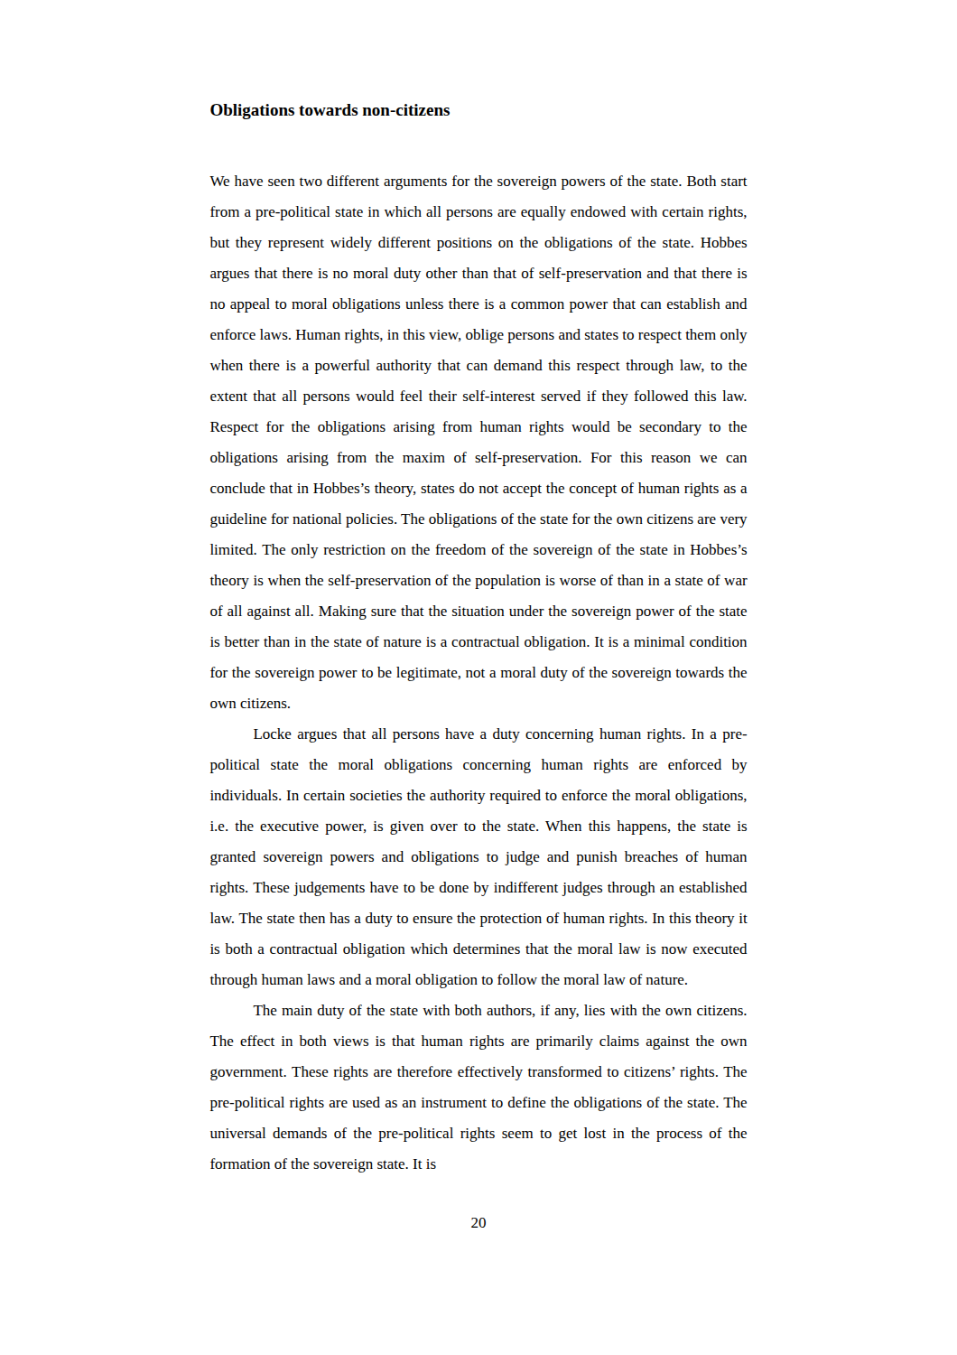Obligations towards non-citizens
We have seen two different arguments for the sovereign powers of the state. Both start from a pre-political state in which all persons are equally endowed with certain rights, but they represent widely different positions on the obligations of the state. Hobbes argues that there is no moral duty other than that of self-preservation and that there is no appeal to moral obligations unless there is a common power that can establish and enforce laws. Human rights, in this view, oblige persons and states to respect them only when there is a powerful authority that can demand this respect through law, to the extent that all persons would feel their self-interest served if they followed this law. Respect for the obligations arising from human rights would be secondary to the obligations arising from the maxim of self-preservation. For this reason we can conclude that in Hobbes’s theory, states do not accept the concept of human rights as a guideline for national policies. The obligations of the state for the own citizens are very limited. The only restriction on the freedom of the sovereign of the state in Hobbes’s theory is when the self-preservation of the population is worse of than in a state of war of all against all. Making sure that the situation under the sovereign power of the state is better than in the state of nature is a contractual obligation. It is a minimal condition for the sovereign power to be legitimate, not a moral duty of the sovereign towards the own citizens.
Locke argues that all persons have a duty concerning human rights. In a pre-political state the moral obligations concerning human rights are enforced by individuals. In certain societies the authority required to enforce the moral obligations, i.e. the executive power, is given over to the state. When this happens, the state is granted sovereign powers and obligations to judge and punish breaches of human rights. These judgements have to be done by indifferent judges through an established law. The state then has a duty to ensure the protection of human rights. In this theory it is both a contractual obligation which determines that the moral law is now executed through human laws and a moral obligation to follow the moral law of nature.
The main duty of the state with both authors, if any, lies with the own citizens. The effect in both views is that human rights are primarily claims against the own government. These rights are therefore effectively transformed to citizens’ rights. The pre-political rights are used as an instrument to define the obligations of the state. The universal demands of the pre-political rights seem to get lost in the process of the formation of the sovereign state. It is
20